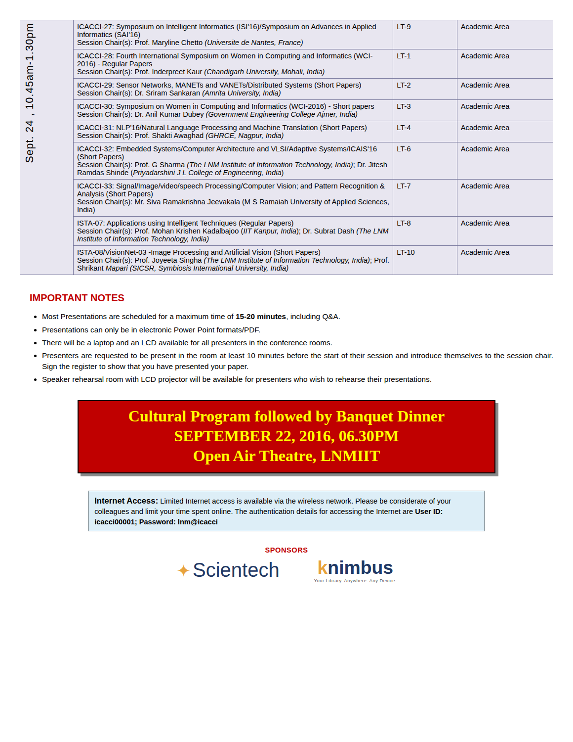| Sept. 24 , 10.45am-1.30pm | ICACCI-27: Symposium on Intelligent Informatics (ISI'16)/Symposium on Advances in Applied Informatics (SAI'16) Session Chair(s): Prof. Maryline Chetto (Universite de Nantes, France) | LT-9 | Academic Area |
| ICACCI-28: Fourth International Symposium on Women in Computing and Informatics (WCI-2016) - Regular Papers Session Chair(s): Prof. Inderpreet Kaur (Chandigarh University, Mohali, India) | LT-1 | Academic Area |
| ICACCI-29: Sensor Networks, MANETs and VANETs/Distributed Systems (Short Papers) Session Chair(s): Dr. Sriram Sankaran (Amrita University, India) | LT-2 | Academic Area |
| ICACCI-30: Symposium on Women in Computing and Informatics (WCI-2016) - Short papers Session Chair(s): Dr. Anil Kumar Dubey (Government Engineering College Ajmer, India) | LT-3 | Academic Area |
| ICACCI-31: NLP'16/Natural Language Processing and Machine Translation (Short Papers) Session Chair(s): Prof. Shakti Awaghad (GHRCE, Nagpur, India) | LT-4 | Academic Area |
| ICACCI-32: Embedded Systems/Computer Architecture and VLSI/Adaptive Systems/ICAIS'16 (Short Papers) Session Chair(s): Prof. G Sharma (The LNM Institute of Information Technology, India) ; Dr. Jitesh Ramdas Shinde ( Priyadarshini J L College of Engineering, India ) | LT-6 | Academic Area |
| ICACCI-33: Signal/Image/video/speech Processing/Computer Vision; and Pattern Recognition & Analysis (Short Papers) Session Chair(s): Mr. Siva Ramakrishna Jeevakala (M S Ramaiah University of Applied Sciences, India) | LT-7 | Academic Area |
| ISTA-07: Applications using Intelligent Techniques (Regular Papers) Session Chair(s): Prof. Mohan Krishen Kadalbajoo ( IIT Kanpur, India ); Dr. Subrat Dash (The LNM Institute of Information Technology, India) | LT-8 | Academic Area |
| ISTA-08/VisionNet-03 -Image Processing and Artificial Vision (Short Papers) Session Chair(s): Prof. Joyeeta Singha (The LNM Institute of Information Technology, India) ; Prof. Shrikant Mapari (SICSR, Symbiosis International University, India) | LT-10 | Academic Area |
IMPORTANT NOTES
Most Presentations are scheduled for a maximum time of 15-20 minutes, including Q&A.
Presentations can only be in electronic Power Point formats/PDF.
There will be a laptop and an LCD available for all presenters in the conference rooms.
Presenters are requested to be present in the room at least 10 minutes before the start of their session and introduce themselves to the session chair. Sign the register to show that you have presented your paper.
Speaker rehearsal room with LCD projector will be available for presenters who wish to rehearse their presentations.
Cultural Program followed by Banquet Dinner
SEPTEMBER 22, 2016, 06.30PM
Open Air Theatre, LNMIIT
Internet Access: Limited Internet access is available via the wireless network. Please be considerate of your colleagues and limit your time spent online. The authentication details for accessing the Internet are User ID: icacci00001; Password: lnm@icacci
SPONSORS
✦Scientech
knimbus
Your Library. Anywhere. Any Device.